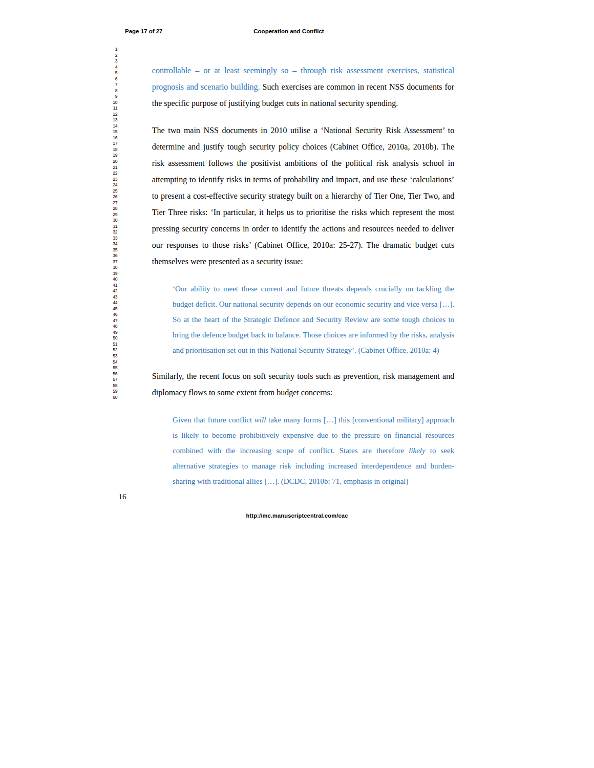Page 17 of 27
Cooperation and Conflict
12345678910 11121314151617181920 21222324252627282930 31323334353637383940 41424344454647484950 51525354555657585960
controllable – or at least seemingly so – through risk assessment exercises, statistical prognosis and scenario building. Such exercises are common in recent NSS documents for the specific purpose of justifying budget cuts in national security spending.
The two main NSS documents in 2010 utilise a ‘National Security Risk Assessment’ to determine and justify tough security policy choices (Cabinet Office, 2010a, 2010b). The risk assessment follows the positivist ambitions of the political risk analysis school in attempting to identify risks in terms of probability and impact, and use these ‘calculations’ to present a cost-effective security strategy built on a hierarchy of Tier One, Tier Two, and Tier Three risks: ‘In particular, it helps us to prioritise the risks which represent the most pressing security concerns in order to identify the actions and resources needed to deliver our responses to those risks’ (Cabinet Office, 2010a: 25-27). The dramatic budget cuts themselves were presented as a security issue:
‘Our ability to meet these current and future threats depends crucially on tackling the budget deficit. Our national security depends on our economic security and vice versa […]. So at the heart of the Strategic Defence and Security Review are some tough choices to bring the defence budget back to balance. Those choices are informed by the risks, analysis and prioritisation set out in this National Security Strategy’. (Cabinet Office, 2010a: 4)
Similarly, the recent focus on soft security tools such as prevention, risk management and diplomacy flows to some extent from budget concerns:
Given that future conflict will take many forms […] this [conventional military] approach is likely to become prohibitively expensive due to the pressure on financial resources combined with the increasing scope of conflict. States are therefore likely to seek alternative strategies to manage risk including increased interdependence and burden-sharing with traditional allies […]. (DCDC, 2010b: 71, emphasis in original)
16
http://mc.manuscriptcentral.com/cac